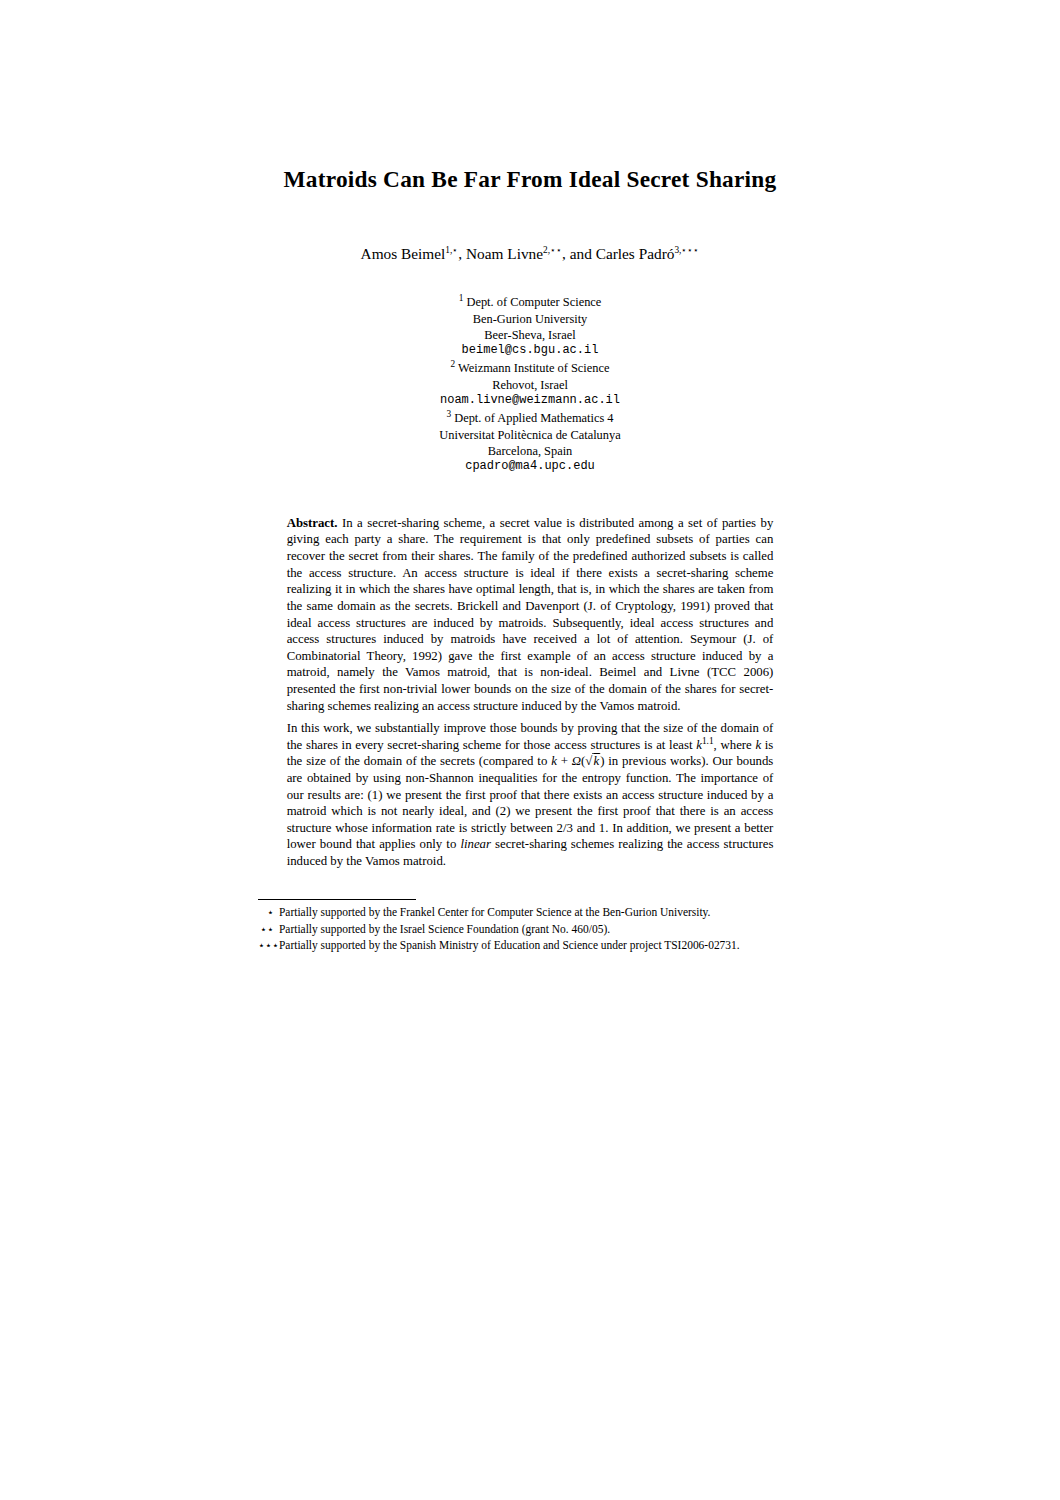Matroids Can Be Far From Ideal Secret Sharing
Amos Beimel1,⋆, Noam Livne2,⋆⋆, and Carles Padró3,⋆⋆⋆
1 Dept. of Computer Science
Ben-Gurion University
Beer-Sheva, Israel
beimel@cs.bgu.ac.il
2 Weizmann Institute of Science
Rehovot, Israel
noam.livne@weizmann.ac.il
3 Dept. of Applied Mathematics 4
Universitat Politècnica de Catalunya
Barcelona, Spain
cpadro@ma4.upc.edu
Abstract. In a secret-sharing scheme, a secret value is distributed among a set of parties by giving each party a share. The requirement is that only predefined subsets of parties can recover the secret from their shares. The family of the predefined authorized subsets is called the access structure. An access structure is ideal if there exists a secret-sharing scheme realizing it in which the shares have optimal length, that is, in which the shares are taken from the same domain as the secrets. Brickell and Davenport (J. of Cryptology, 1991) proved that ideal access structures are induced by matroids. Subsequently, ideal access structures and access structures induced by matroids have received a lot of attention. Seymour (J. of Combinatorial Theory, 1992) gave the first example of an access structure induced by a matroid, namely the Vamos matroid, that is non-ideal. Beimel and Livne (TCC 2006) presented the first non-trivial lower bounds on the size of the domain of the shares for secret-sharing schemes realizing an access structure induced by the Vamos matroid.
In this work, we substantially improve those bounds by proving that the size of the domain of the shares in every secret-sharing scheme for those access structures is at least k1.1, where k is the size of the domain of the secrets (compared to k + Ω(√ k ) in previous works). Our bounds are obtained by using non-Shannon inequalities for the entropy function. The importance of our results are: (1) we present the first proof that there exists an access structure induced by a matroid which is not nearly ideal, and (2) we present the first proof that there is an access structure whose information rate is strictly between 2/3 and 1. In addition, we present a better lower bound that applies only to linear secret-sharing schemes realizing the access structures induced by the Vamos matroid.
⋆Partially supported by the Frankel Center for Computer Science at the Ben-Gurion University.
⋆⋆Partially supported by the Israel Science Foundation (grant No. 460/05).
⋆⋆⋆Partially supported by the Spanish Ministry of Education and Science under project TSI2006-02731.